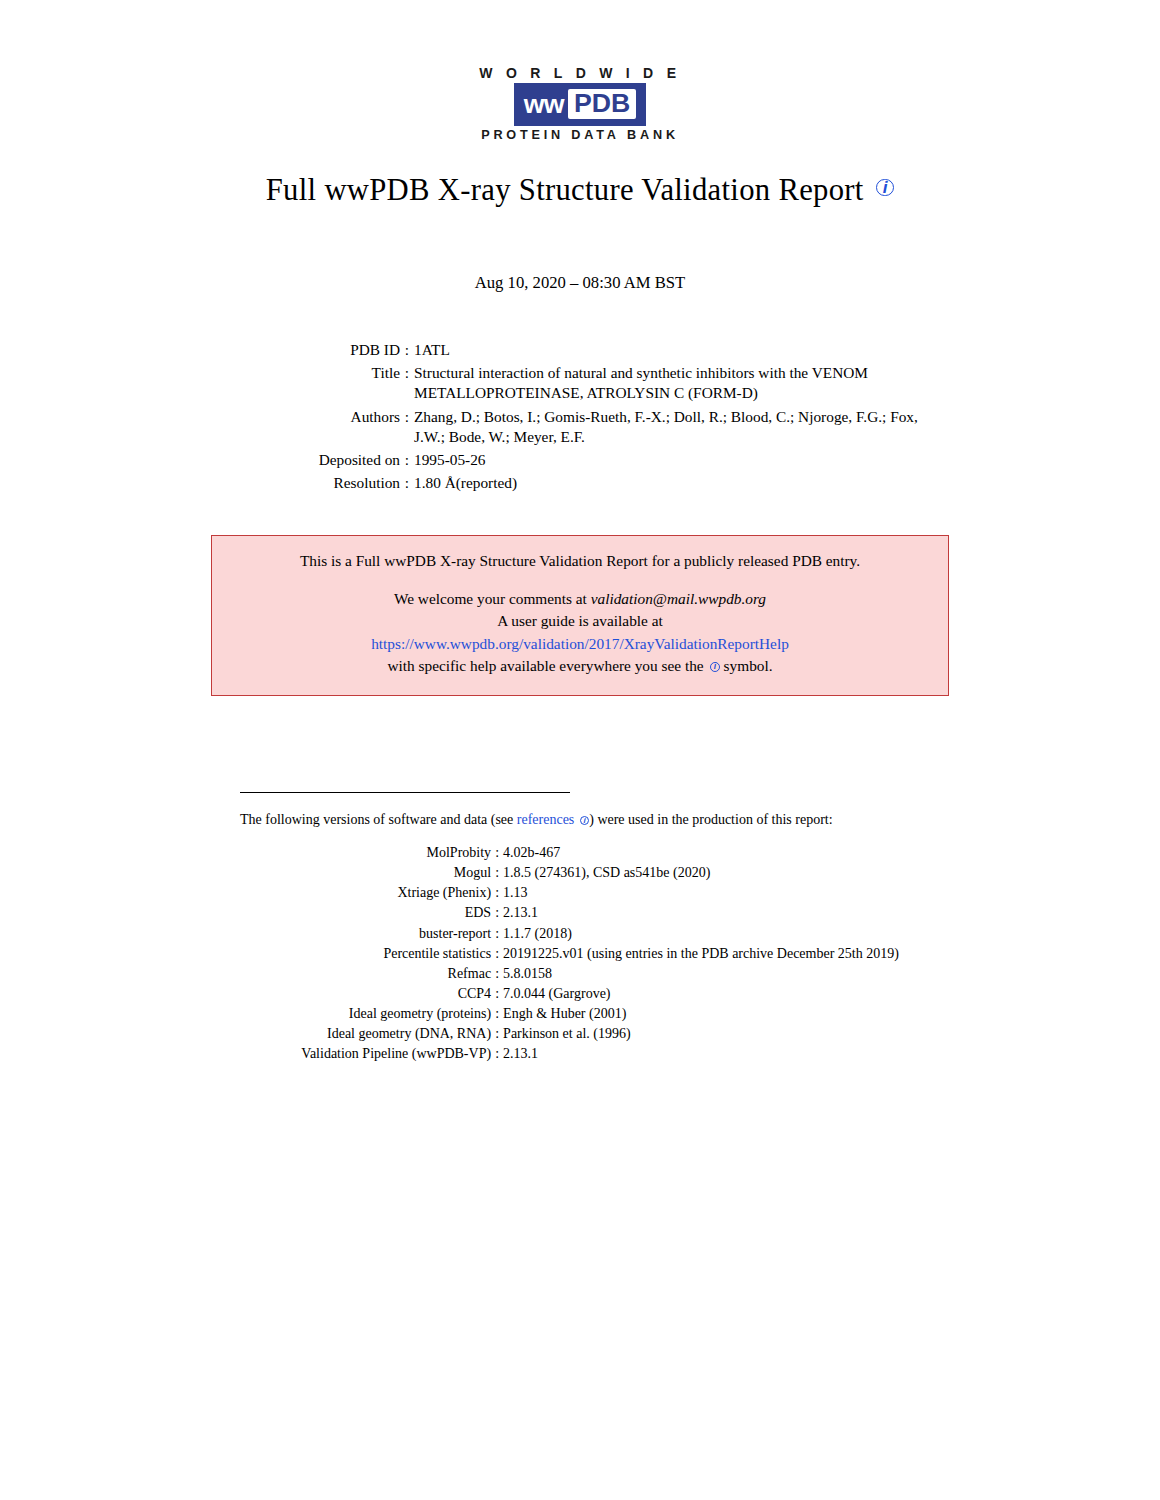W O R L D W I D E
ww PDB
PROTEIN DATA BANK
Full wwPDB X-ray Structure Validation Report i
Aug 10, 2020 – 08:30 AM BST
| PDB ID | : | 1ATL |
| Title | : | Structural interaction of natural and synthetic inhibitors with the VENOM METALLOPROTEINASE, ATROLYSIN C (FORM-D) |
| Authors | : | Zhang, D.; Botos, I.; Gomis-Rueth, F.-X.; Doll, R.; Blood, C.; Njoroge, F.G.; Fox, J.W.; Bode, W.; Meyer, E.F. |
| Deposited on | : | 1995-05-26 |
| Resolution | : | 1.80 Å(reported) |
This is a Full wwPDB X-ray Structure Validation Report for a publicly released PDB entry.
We welcome your comments at validation@mail.wwpdb.org
A user guide is available at
https://www.wwpdb.org/validation/2017/XrayValidationReportHelp
with specific help available everywhere you see the i symbol.
The following versions of software and data (see references i) were used in the production of this report:
| MolProbity | : | 4.02b-467 |
| Mogul | : | 1.8.5 (274361), CSD as541be (2020) |
| Xtriage (Phenix) | : | 1.13 |
| EDS | : | 2.13.1 |
| buster-report | : | 1.1.7 (2018) |
| Percentile statistics | : | 20191225.v01 (using entries in the PDB archive December 25th 2019) |
| Refmac | : | 5.8.0158 |
| CCP4 | : | 7.0.044 (Gargrove) |
| Ideal geometry (proteins) | : | Engh & Huber (2001) |
| Ideal geometry (DNA, RNA) | : | Parkinson et al. (1996) |
| Validation Pipeline (wwPDB-VP) | : | 2.13.1 |